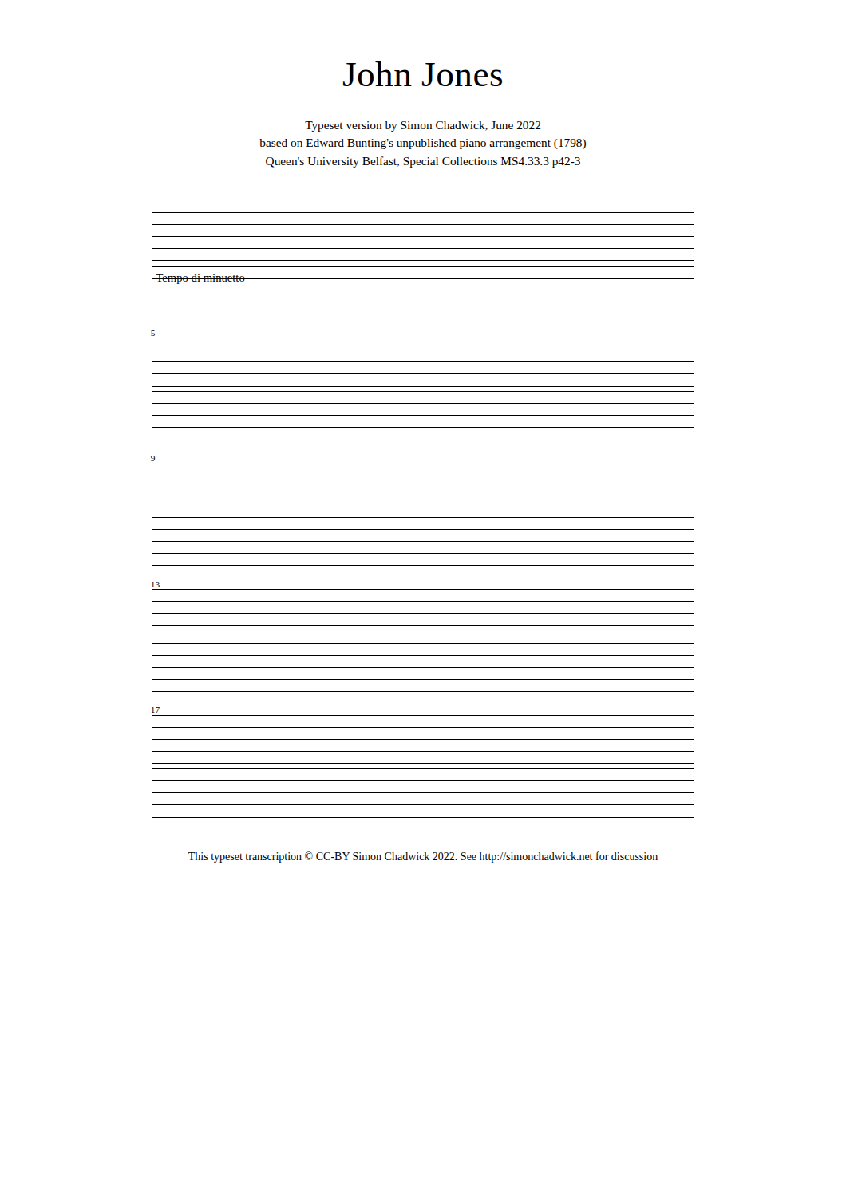John Jones
Typeset version by Simon Chadwick, June 2022
based on Edward Bunting's unpublished piano arrangement (1798)
Queen's University Belfast, Special Collections MS4.33.3 p42-3
Tempo di minuetto Treble staff: key of A major (three sharps), 3/4 time. Bass staff: key of A major, 3/4 time. A trill (tr) appears above the treble staff near the end of measure 3.
5
Ornament sign (mordent) above the treble staff in measure 5 and measure 7.
9
13
Ornament sign above the treble staff in measure 16; double barline at the end of the system.
17
Ornament signs above the treble staff in measures 18 and 20; whole rest in the bass staff in measure 19.
This typeset transcription © CC-BY Simon Chadwick 2022. See http://simonchadwick.net for discussion